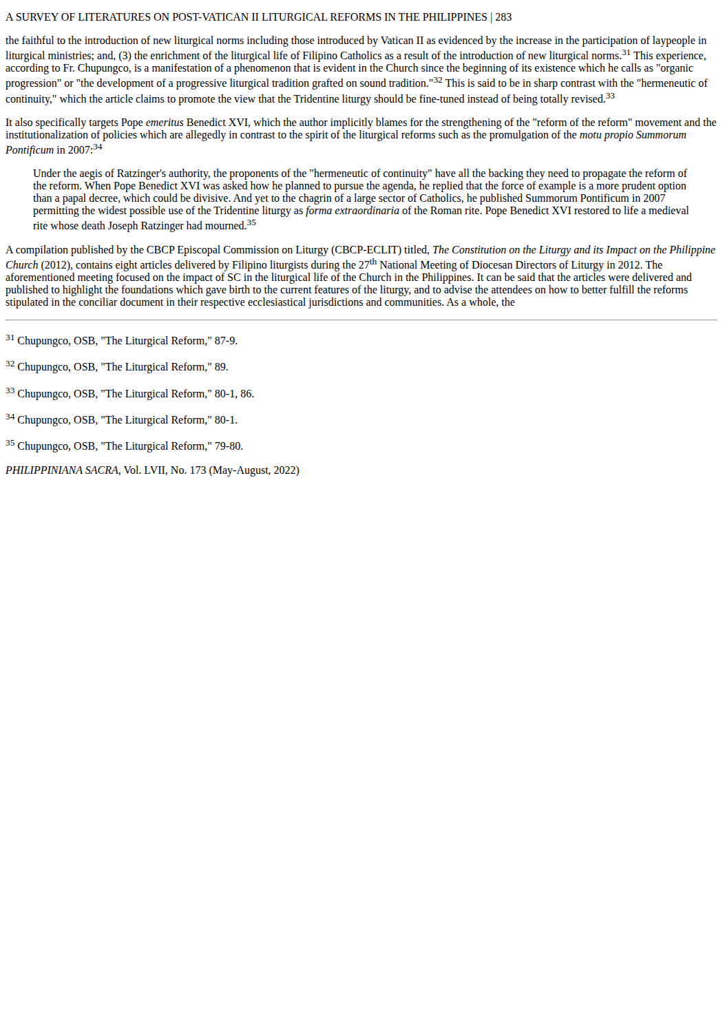A SURVEY OF LITERATURES ON POST-VATICAN II LITURGICAL REFORMS IN THE PHILIPPINES | 283
the faithful to the introduction of new liturgical norms including those introduced by Vatican II as evidenced by the increase in the participation of laypeople in liturgical ministries; and, (3) the enrichment of the liturgical life of Filipino Catholics as a result of the introduction of new liturgical norms.31 This experience, according to Fr. Chupungco, is a manifestation of a phenomenon that is evident in the Church since the beginning of its existence which he calls as "organic progression" or "the development of a progressive liturgical tradition grafted on sound tradition."32 This is said to be in sharp contrast with the "hermeneutic of continuity," which the article claims to promote the view that the Tridentine liturgy should be fine-tuned instead of being totally revised.33
It also specifically targets Pope emeritus Benedict XVI, which the author implicitly blames for the strengthening of the "reform of the reform" movement and the institutionalization of policies which are allegedly in contrast to the spirit of the liturgical reforms such as the promulgation of the motu propio Summorum Pontificum in 2007:34
Under the aegis of Ratzinger's authority, the proponents of the "hermeneutic of continuity" have all the backing they need to propagate the reform of the reform. When Pope Benedict XVI was asked how he planned to pursue the agenda, he replied that the force of example is a more prudent option than a papal decree, which could be divisive. And yet to the chagrin of a large sector of Catholics, he published Summorum Pontificum in 2007 permitting the widest possible use of the Tridentine liturgy as forma extraordinaria of the Roman rite. Pope Benedict XVI restored to life a medieval rite whose death Joseph Ratzinger had mourned.35
A compilation published by the CBCP Episcopal Commission on Liturgy (CBCP-ECLIT) titled, The Constitution on the Liturgy and its Impact on the Philippine Church (2012), contains eight articles delivered by Filipino liturgists during the 27th National Meeting of Diocesan Directors of Liturgy in 2012. The aforementioned meeting focused on the impact of SC in the liturgical life of the Church in the Philippines. It can be said that the articles were delivered and published to highlight the foundations which gave birth to the current features of the liturgy, and to advise the attendees on how to better fulfill the reforms stipulated in the conciliar document in their respective ecclesiastical jurisdictions and communities. As a whole, the
31 Chupungco, OSB, "The Liturgical Reform," 87-9.
32 Chupungco, OSB, "The Liturgical Reform," 89.
33 Chupungco, OSB, "The Liturgical Reform," 80-1, 86.
34 Chupungco, OSB, "The Liturgical Reform," 80-1.
35 Chupungco, OSB, "The Liturgical Reform," 79-80.
PHILIPPINIANA SACRA, Vol. LVII, No. 173 (May-August, 2022)